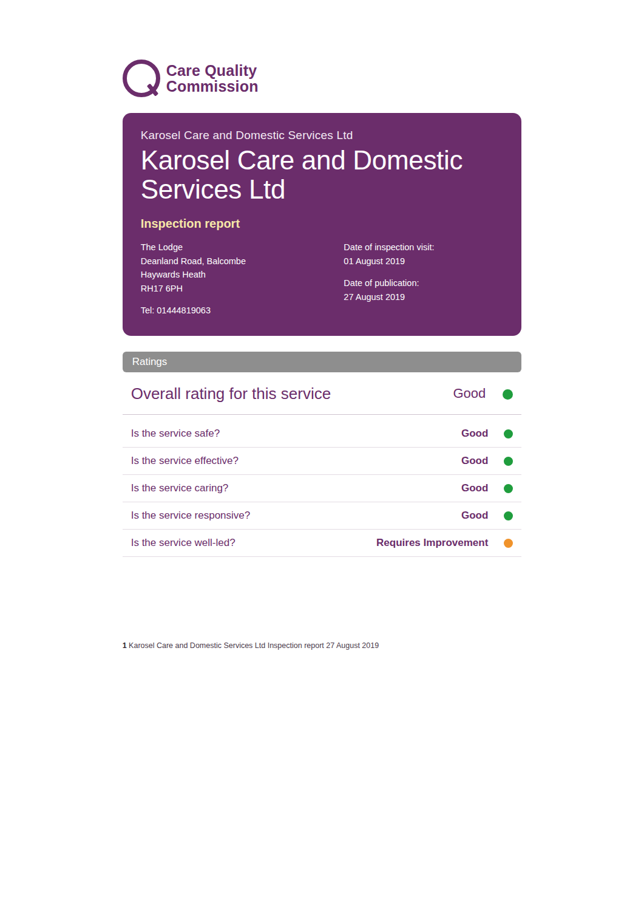Care Quality Commission
Karosel Care and Domestic Services Ltd
Karosel Care and Domestic
Services Ltd
Inspection report
The Lodge
Deanland Road, Balcombe
Haywards Heath
RH17 6PH
Tel: 01444819063
Date of inspection visit:
01 August 2019
Date of publication:
27 August 2019
Ratings
| Overall rating for this service | Good | |
| Is the service safe? | Good | |
| Is the service effective? | Good | |
| Is the service caring? | Good | |
| Is the service responsive? | Good | |
| Is the service well-led? | Requires Improvement | |
1 Karosel Care and Domestic Services Ltd Inspection report 27 August 2019